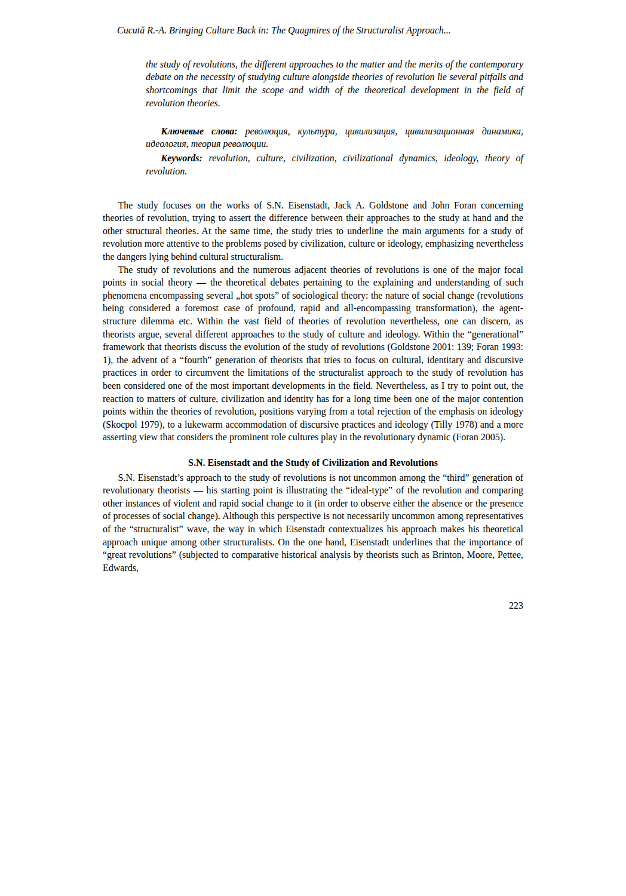Cucută R.-A. Bringing Culture Back in: The Quagmires of the Structuralist Approach...
the study of revolutions, the different approaches to the matter and the merits of the contemporary debate on the necessity of studying culture alongside theories of revolution lie several pitfalls and shortcomings that limit the scope and width of the theoretical development in the field of revolution theories.
Ключевые слова: революция, культура, цивилизация, цивилизационная динамика, идеология, теория революции.
Keywords: revolution, culture, civilization, civilizational dynamics, ideology, theory of revolution.
The study focuses on the works of S.N. Eisenstadt, Jack A. Goldstone and John Foran concerning theories of revolution, trying to assert the difference between their approaches to the study at hand and the other structural theories. At the same time, the study tries to underline the main arguments for a study of revolution more attentive to the problems posed by civilization, culture or ideology, emphasizing nevertheless the dangers lying behind cultural structuralism.
The study of revolutions and the numerous adjacent theories of revolutions is one of the major focal points in social theory — the theoretical debates pertaining to the explaining and understanding of such phenomena encompassing several „hot spots” of sociological theory: the nature of social change (revolutions being considered a foremost case of profound, rapid and all-encompassing transformation), the agent-structure dilemma etc. Within the vast field of theories of revolution nevertheless, one can discern, as theorists argue, several different approaches to the study of culture and ideology. Within the “generational” framework that theorists discuss the evolution of the study of revolutions (Goldstone 2001: 139; Foran 1993: 1), the advent of a “fourth” generation of theorists that tries to focus on cultural, identitary and discursive practices in order to circumvent the limitations of the structuralist approach to the study of revolution has been considered one of the most important developments in the field. Nevertheless, as I try to point out, the reaction to matters of culture, civilization and identity has for a long time been one of the major contention points within the theories of revolution, positions varying from a total rejection of the emphasis on ideology (Skocpol 1979), to a lukewarm accommodation of discursive practices and ideology (Tilly 1978) and a more asserting view that considers the prominent role cultures play in the revolutionary dynamic (Foran 2005).
S.N. Eisenstadt and the Study of Civilization and Revolutions
S.N. Eisenstadt’s approach to the study of revolutions is not uncommon among the “third” generation of revolutionary theorists — his starting point is illustrating the “ideal-type” of the revolution and comparing other instances of violent and rapid social change to it (in order to observe either the absence or the presence of processes of social change). Although this perspective is not necessarily uncommon among representatives of the “structuralist” wave, the way in which Eisenstadt contextualizes his approach makes his theoretical approach unique among other structuralists. On the one hand, Eisenstadt underlines that the importance of “great revolutions” (subjected to comparative historical analysis by theorists such as Brinton, Moore, Pettee, Edwards,
223